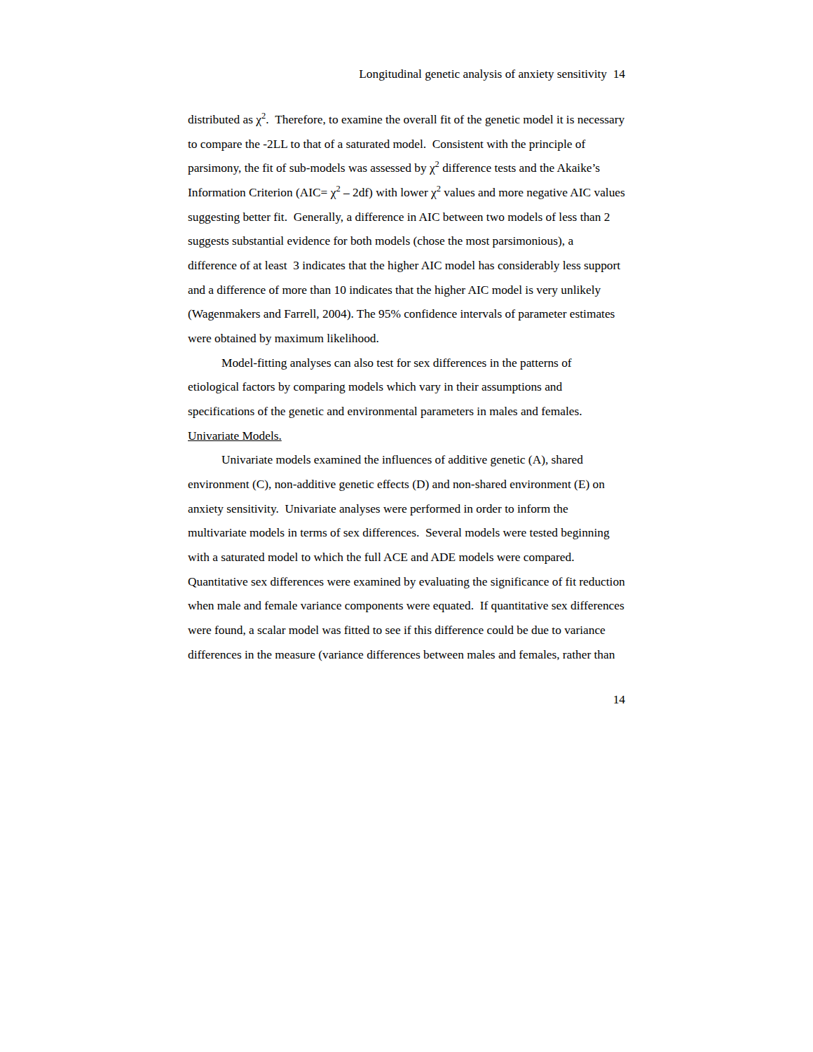Longitudinal genetic analysis of anxiety sensitivity 14
distributed as χ2. Therefore, to examine the overall fit of the genetic model it is necessary to compare the -2LL to that of a saturated model. Consistent with the principle of parsimony, the fit of sub-models was assessed by χ2 difference tests and the Akaike’s Information Criterion (AIC= χ2 – 2df) with lower χ2 values and more negative AIC values suggesting better fit. Generally, a difference in AIC between two models of less than 2 suggests substantial evidence for both models (chose the most parsimonious), a difference of at least 3 indicates that the higher AIC model has considerably less support and a difference of more than 10 indicates that the higher AIC model is very unlikely (Wagenmakers and Farrell, 2004). The 95% confidence intervals of parameter estimates were obtained by maximum likelihood.
Model-fitting analyses can also test for sex differences in the patterns of etiological factors by comparing models which vary in their assumptions and specifications of the genetic and environmental parameters in males and females.
Univariate Models.
Univariate models examined the influences of additive genetic (A), shared environment (C), non-additive genetic effects (D) and non-shared environment (E) on anxiety sensitivity. Univariate analyses were performed in order to inform the multivariate models in terms of sex differences. Several models were tested beginning with a saturated model to which the full ACE and ADE models were compared. Quantitative sex differences were examined by evaluating the significance of fit reduction when male and female variance components were equated. If quantitative sex differences were found, a scalar model was fitted to see if this difference could be due to variance differences in the measure (variance differences between males and females, rather than
14